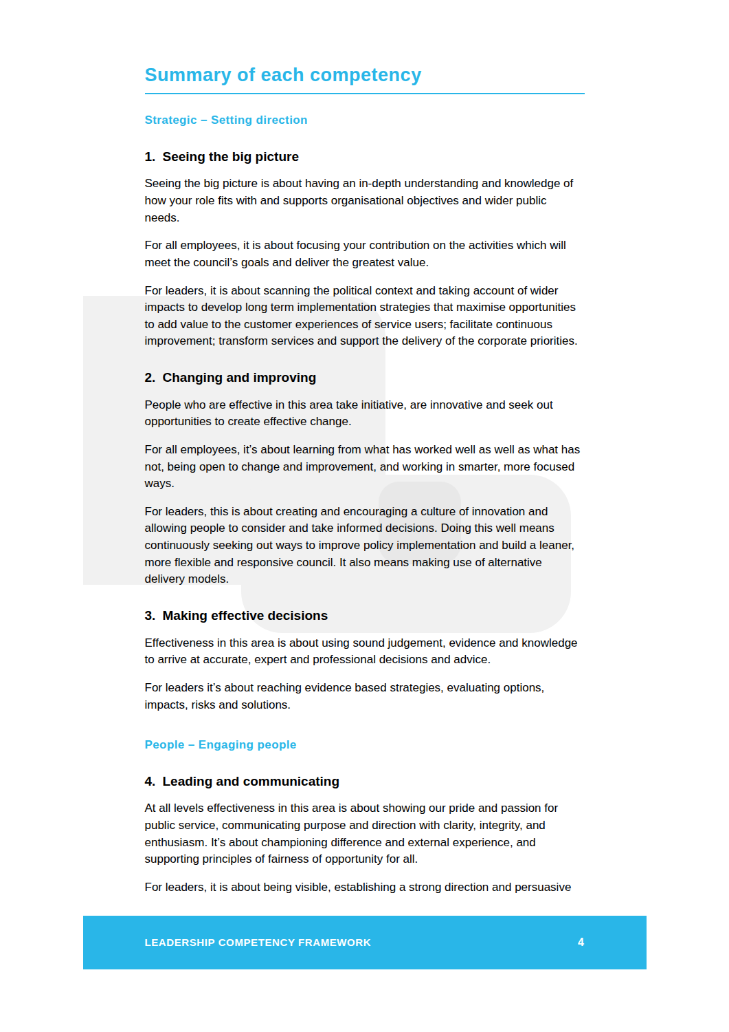Summary of each competency
Strategic – Setting direction
1. Seeing the big picture
Seeing the big picture is about having an in-depth understanding and knowledge of how your role fits with and supports organisational objectives and wider public needs.
For all employees, it is about focusing your contribution on the activities which will meet the council’s goals and deliver the greatest value.
For leaders, it is about scanning the political context and taking account of wider impacts to develop long term implementation strategies that maximise opportunities to add value to the customer experiences of service users; facilitate continuous improvement; transform services and support the delivery of the corporate priorities.
2. Changing and improving
People who are effective in this area take initiative, are innovative and seek out opportunities to create effective change.
For all employees, it’s about learning from what has worked well as well as what has not, being open to change and improvement, and working in smarter, more focused ways.
For leaders, this is about creating and encouraging a culture of innovation and allowing people to consider and take informed decisions. Doing this well means continuously seeking out ways to improve policy implementation and build a leaner, more flexible and responsive council. It also means making use of alternative delivery models.
3. Making effective decisions
Effectiveness in this area is about using sound judgement, evidence and knowledge to arrive at accurate, expert and professional decisions and advice.
For leaders it’s about reaching evidence based strategies, evaluating options, impacts, risks and solutions.
People – Engaging people
4. Leading and communicating
At all levels effectiveness in this area is about showing our pride and passion for public service, communicating purpose and direction with clarity, integrity, and enthusiasm. It’s about championing difference and external experience, and supporting principles of fairness of opportunity for all.
For leaders, it is about being visible, establishing a strong direction and persuasive
LEADERSHIP COMPETENCY FRAMEWORK 4